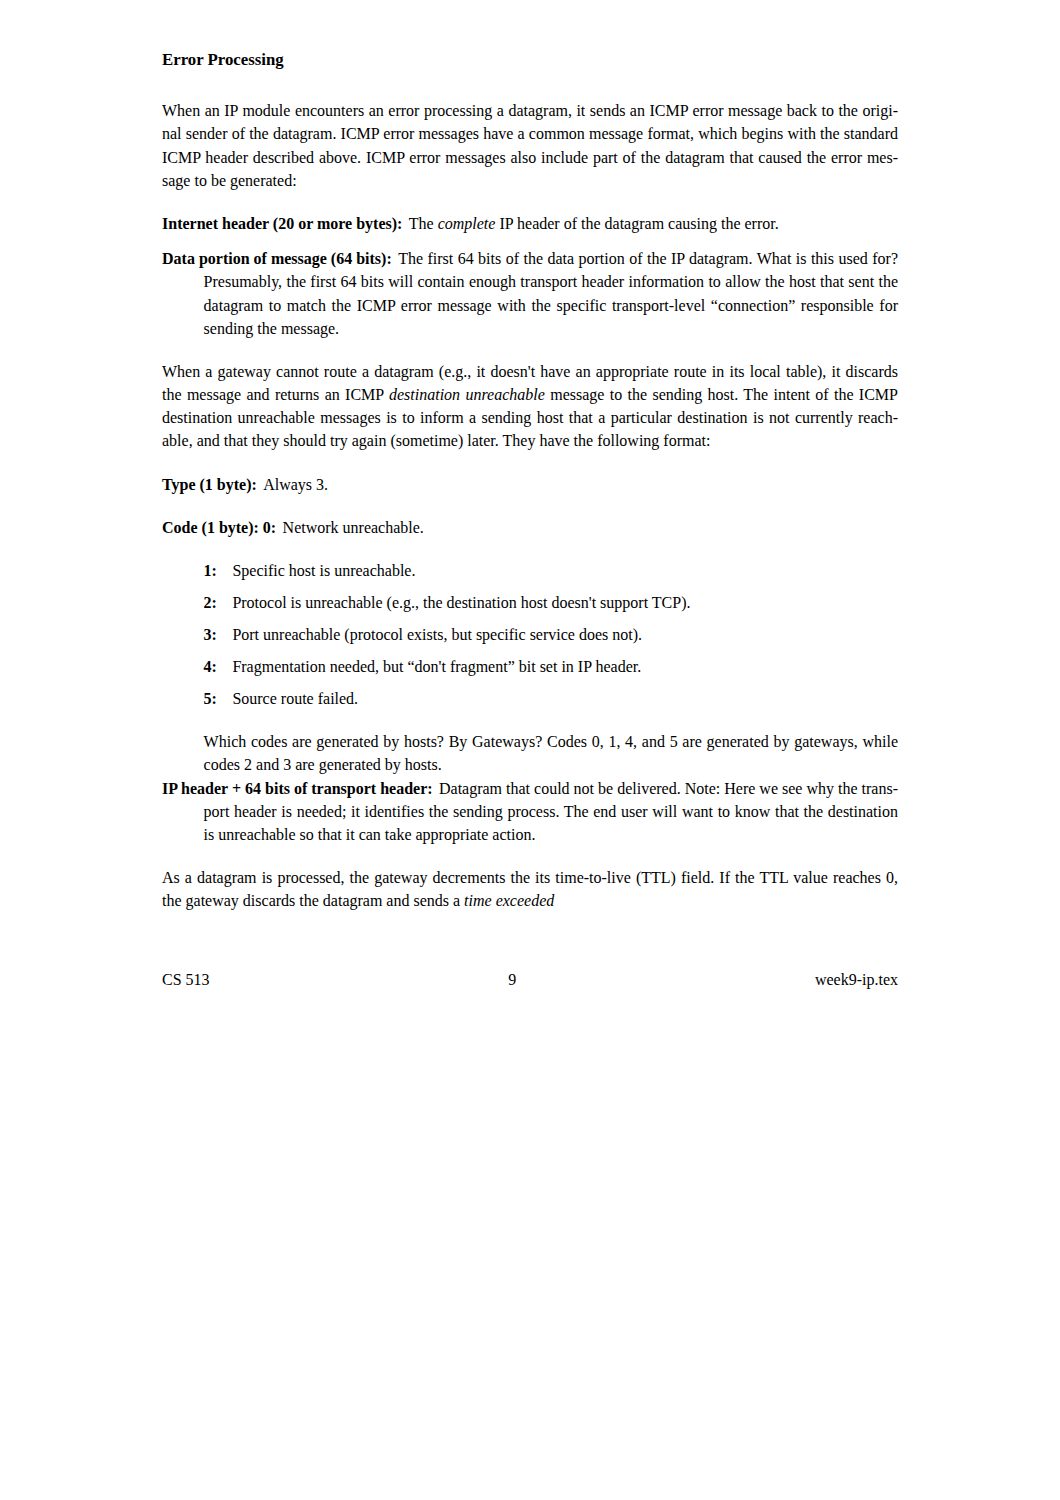Error Processing
When an IP module encounters an error processing a datagram, it sends an ICMP error message back to the original sender of the datagram. ICMP error messages have a common message format, which begins with the standard ICMP header described above. ICMP error messages also include part of the datagram that caused the error message to be generated:
Internet header (20 or more bytes):
The complete IP header of the datagram causing the error.
Data portion of message (64 bits):
The first 64 bits of the data portion of the IP datagram. What is this used for? Presumably, the first 64 bits will contain enough transport header information to allow the host that sent the datagram to match the ICMP error message with the specific transport-level “connection” responsible for sending the message.
When a gateway cannot route a datagram (e.g., it doesn't have an appropriate route in its local table), it discards the message and returns an ICMP destination unreachable message to the sending host. The intent of the ICMP destination unreachable messages is to inform a sending host that a particular destination is not currently reachable, and that they should try again (sometime) later. They have the following format:
Type (1 byte):
Always 3.
Code (1 byte): 0:
Network unreachable.
1:
Specific host is unreachable.
2:
Protocol is unreachable (e.g., the destination host doesn't support TCP).
3:
Port unreachable (protocol exists, but specific service does not).
4:
Fragmentation needed, but “don't fragment” bit set in IP header.
5:
Source route failed.
Which codes are generated by hosts? By Gateways? Codes 0, 1, 4, and 5 are generated by gateways, while codes 2 and 3 are generated by hosts.
IP header + 64 bits of transport header:
Datagram that could not be delivered. Note: Here we see why the transport header is needed; it identifies the sending process. The end user will want to know that the destination is unreachable so that it can take appropriate action.
As a datagram is processed, the gateway decrements the its time-to-live (TTL) field. If the TTL value reaches 0, the gateway discards the datagram and sends a time exceeded
CS 513 9 week9-ip.tex